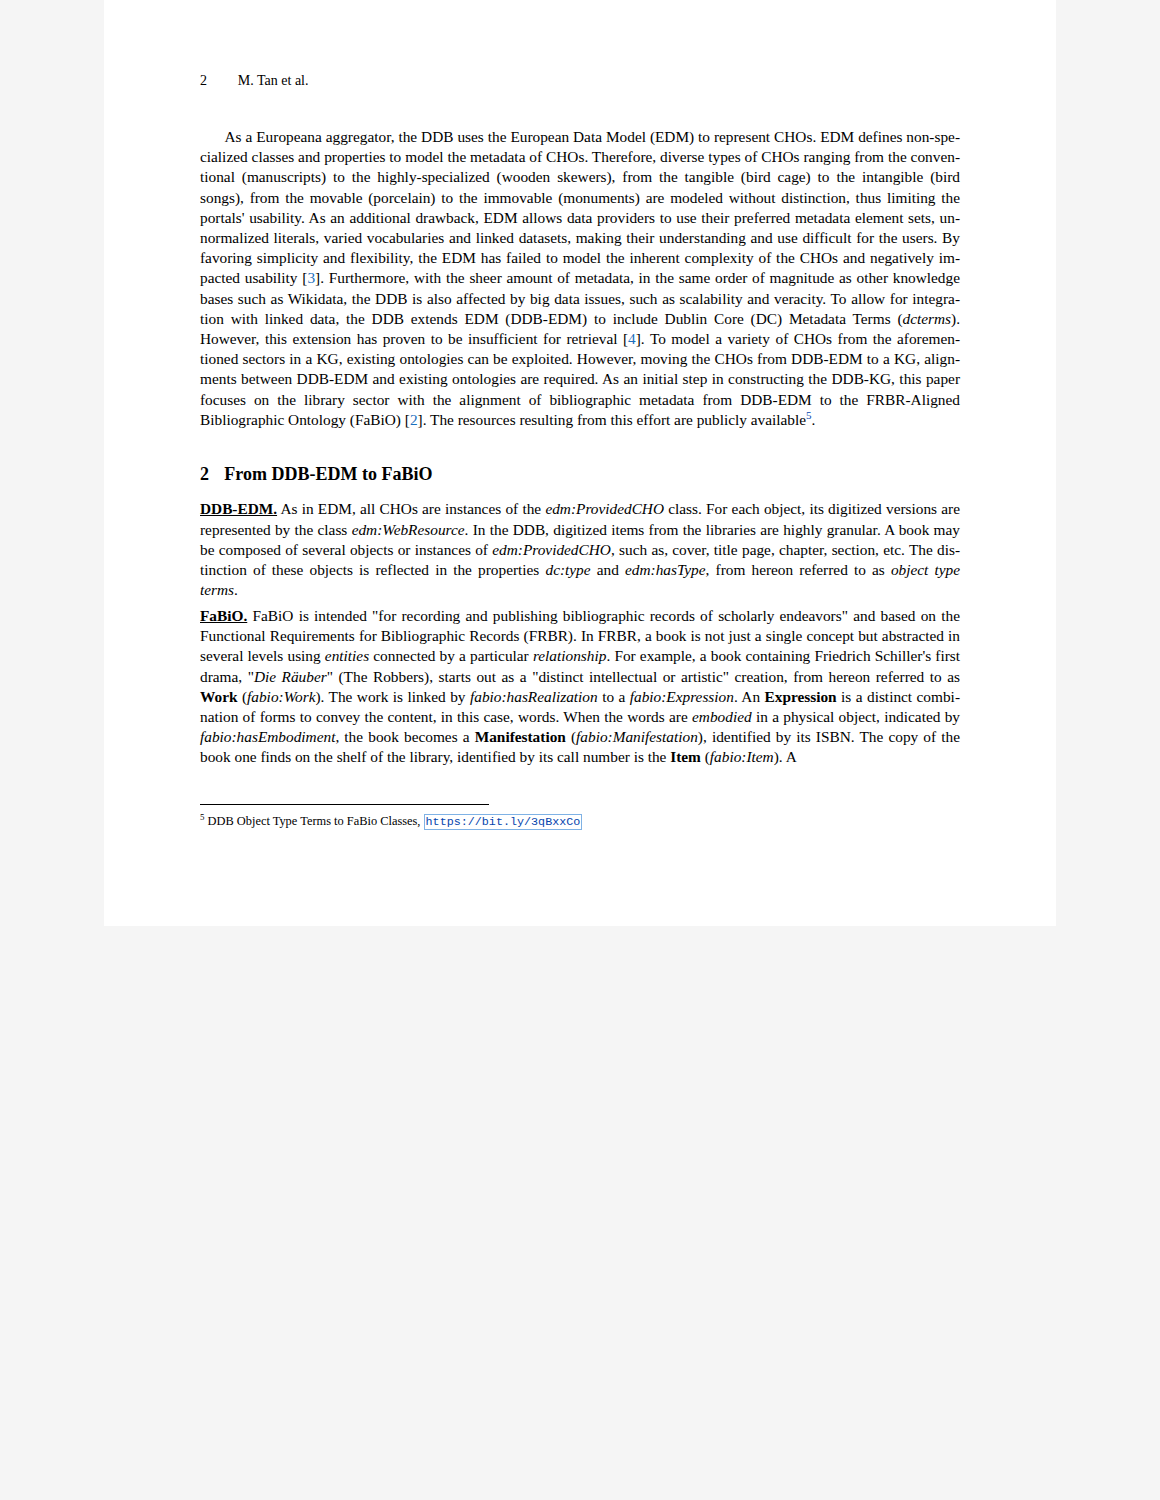2 M. Tan et al.
As a Europeana aggregator, the DDB uses the European Data Model (EDM) to represent CHOs. EDM defines non-specialized classes and properties to model the metadata of CHOs. Therefore, diverse types of CHOs ranging from the conventional (manuscripts) to the highly-specialized (wooden skewers), from the tangible (bird cage) to the intangible (bird songs), from the movable (porcelain) to the immovable (monuments) are modeled without distinction, thus limiting the portals' usability. As an additional drawback, EDM allows data providers to use their preferred metadata element sets, unnormalized literals, varied vocabularies and linked datasets, making their understanding and use difficult for the users. By favoring simplicity and flexibility, the EDM has failed to model the inherent complexity of the CHOs and negatively impacted usability [3]. Furthermore, with the sheer amount of metadata, in the same order of magnitude as other knowledge bases such as Wikidata, the DDB is also affected by big data issues, such as scalability and veracity. To allow for integration with linked data, the DDB extends EDM (DDB-EDM) to include Dublin Core (DC) Metadata Terms (dcterms). However, this extension has proven to be insufficient for retrieval [4]. To model a variety of CHOs from the aforementioned sectors in a KG, existing ontologies can be exploited. However, moving the CHOs from DDB-EDM to a KG, alignments between DDB-EDM and existing ontologies are required. As an initial step in constructing the DDB-KG, this paper focuses on the library sector with the alignment of bibliographic metadata from DDB-EDM to the FRBR-Aligned Bibliographic Ontology (FaBiO) [2]. The resources resulting from this effort are publicly available5.
2 From DDB-EDM to FaBiO
DDB-EDM. As in EDM, all CHOs are instances of the edm:ProvidedCHO class. For each object, its digitized versions are represented by the class edm:WebResource. In the DDB, digitized items from the libraries are highly granular. A book may be composed of several objects or instances of edm:ProvidedCHO, such as, cover, title page, chapter, section, etc. The distinction of these objects is reflected in the properties dc:type and edm:hasType, from hereon referred to as object type terms.
FaBiO. FaBiO is intended "for recording and publishing bibliographic records of scholarly endeavors" and based on the Functional Requirements for Bibliographic Records (FRBR). In FRBR, a book is not just a single concept but abstracted in several levels using entities connected by a particular relationship. For example, a book containing Friedrich Schiller's first drama, "Die Räuber" (The Robbers), starts out as a "distinct intellectual or artistic" creation, from hereon referred to as Work (fabio:Work). The work is linked by fabio:hasRealization to a fabio:Expression. An Expression is a distinct combination of forms to convey the content, in this case, words. When the words are embodied in a physical object, indicated by fabio:hasEmbodiment, the book becomes a Manifestation (fabio:Manifestation), identified by its ISBN. The copy of the book one finds on the shelf of the library, identified by its call number is the Item (fabio:Item). A
5DDB Object Type Terms to FaBio Classes, https://bit.ly/3qBxxCo